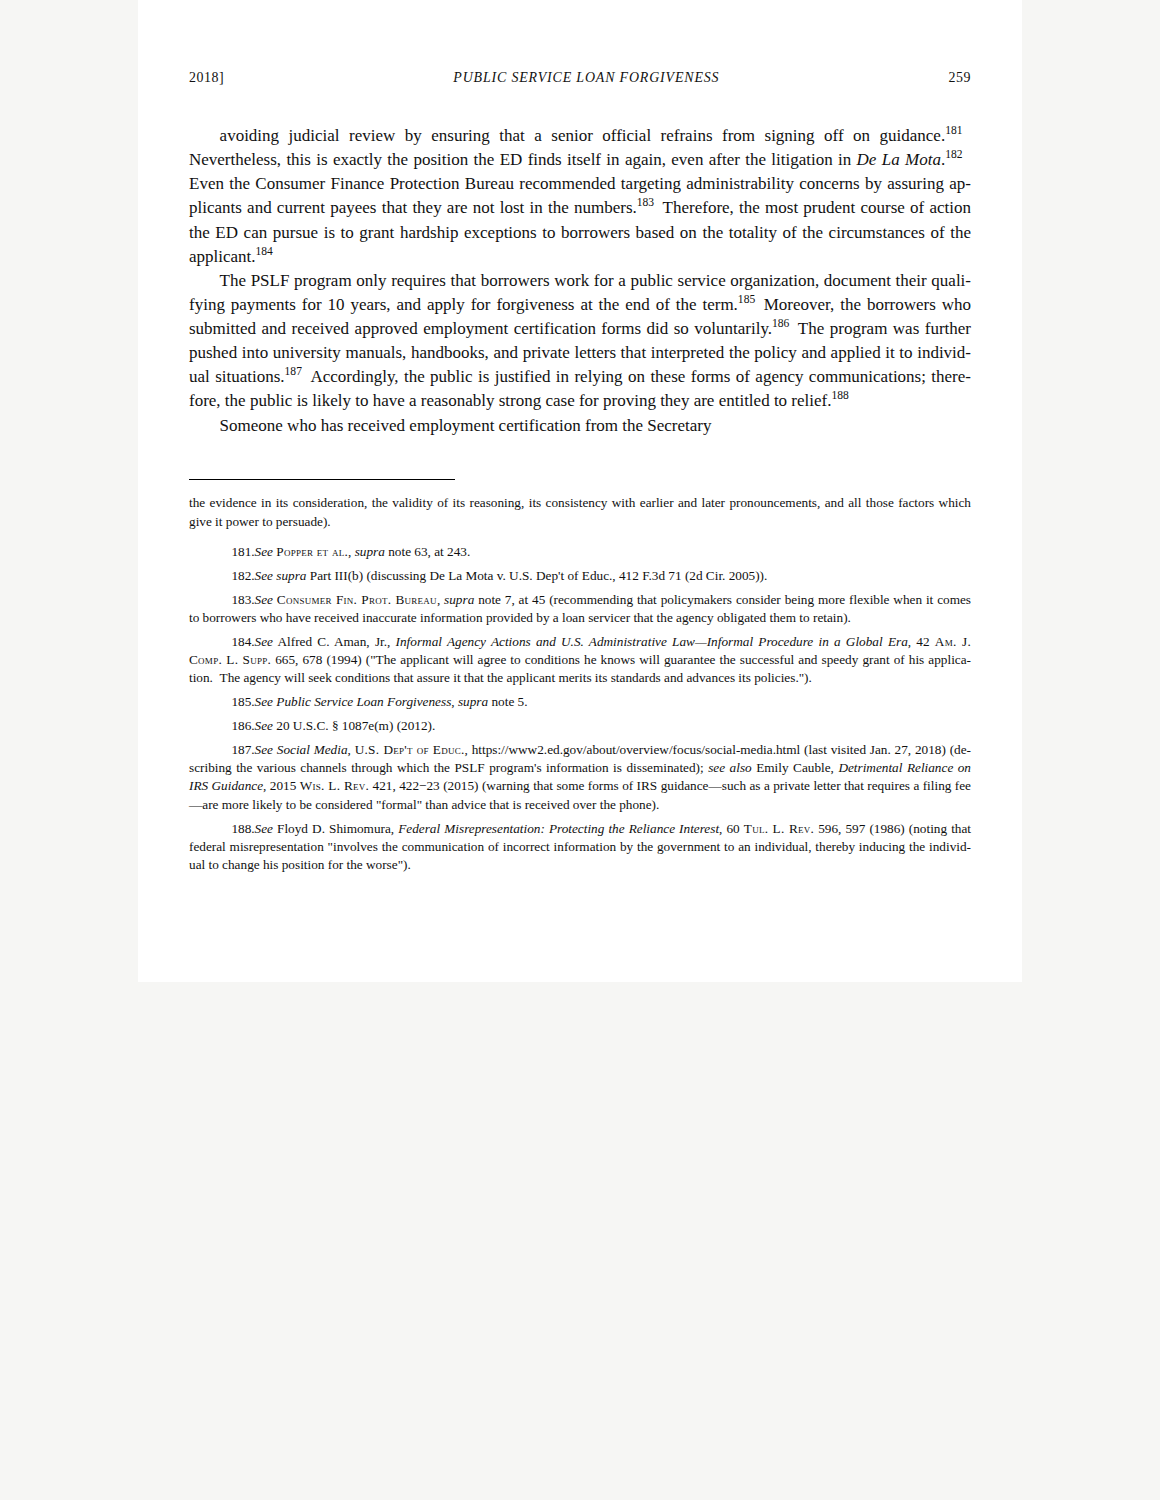2018] Public Service Loan Forgiveness 259
avoiding judicial review by ensuring that a senior official refrains from signing off on guidance.181 Nevertheless, this is exactly the position the ED finds itself in again, even after the litigation in De La Mota.182 Even the Consumer Finance Protection Bureau recommended targeting administrability concerns by assuring applicants and current payees that they are not lost in the numbers.183 Therefore, the most prudent course of action the ED can pursue is to grant hardship exceptions to borrowers based on the totality of the circumstances of the applicant.184
The PSLF program only requires that borrowers work for a public service organization, document their qualifying payments for 10 years, and apply for forgiveness at the end of the term.185 Moreover, the borrowers who submitted and received approved employment certification forms did so voluntarily.186 The program was further pushed into university manuals, handbooks, and private letters that interpreted the policy and applied it to individual situations.187 Accordingly, the public is justified in relying on these forms of agency communications; therefore, the public is likely to have a reasonably strong case for proving they are entitled to relief.188
Someone who has received employment certification from the Secretary
the evidence in its consideration, the validity of its reasoning, its consistency with earlier and later pronouncements, and all those factors which give it power to persuade).
181. See Popper et al., supra note 63, at 243.
182. See supra Part III(b) (discussing De La Mota v. U.S. Dep't of Educ., 412 F.3d 71 (2d Cir. 2005)).
183. See Consumer Fin. Prot. Bureau, supra note 7, at 45 (recommending that policymakers consider being more flexible when it comes to borrowers who have received inaccurate information provided by a loan servicer that the agency obligated them to retain).
184. See Alfred C. Aman, Jr., Informal Agency Actions and U.S. Administrative Law—Informal Procedure in a Global Era, 42 Am. J. Comp. L. Supp. 665, 678 (1994) ("The applicant will agree to conditions he knows will guarantee the successful and speedy grant of his application. The agency will seek conditions that assure it that the applicant merits its standards and advances its policies.").
185. See Public Service Loan Forgiveness, supra note 5.
186. See 20 U.S.C. § 1087e(m) (2012).
187. See Social Media, U.S. Dep't of Educ., https://www2.ed.gov/about/overview/focus/social-media.html (last visited Jan. 27, 2018) (describing the various channels through which the PSLF program's information is disseminated); see also Emily Cauble, Detrimental Reliance on IRS Guidance, 2015 Wis. L. Rev. 421, 422−23 (2015) (warning that some forms of IRS guidance—such as a private letter that requires a filing fee—are more likely to be considered "formal" than advice that is received over the phone).
188. See Floyd D. Shimomura, Federal Misrepresentation: Protecting the Reliance Interest, 60 Tul. L. Rev. 596, 597 (1986) (noting that federal misrepresentation "involves the communication of incorrect information by the government to an individual, thereby inducing the individual to change his position for the worse").